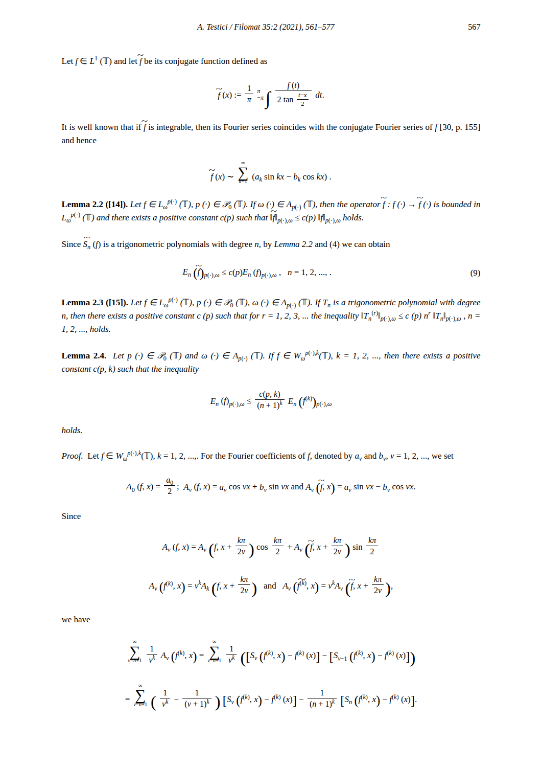A. Testici / Filomat 35:2 (2021), 561–577 567
Let f ∈ L1 (𝕋) and let ~f be its conjugate function defined as
~f (x) := 1 π π−π∫ f (t) 2 tan t−x 2 dt.
It is well known that if ~f is integrable, then its Fourier series coincides with the conjugate Fourier series of f [30, p. 155] and hence
~f (x) ∼ ∞∑k=1 (ak sin kx − bk cos kx) .
Lemma 2.2 ([14]). Let f ∈ Lωp(·) (𝕋), p (·) ∈ 𝒫0 (𝕋). If ω (·) ∈ Ap(·) (𝕋), then the operator ~f : f (·) → ~f (·) is bounded in Lωp(·) (𝕋) and there exists a positive constant c(p) such that ‖~f‖p(·),ω ≤ c(p) ‖f‖p(·),ω holds.
Since ~Sn (f) is a trigonometric polynomials with degree n, by Lemma 2.2 and (4) we can obtain
En (~f)p(·),ω ≤ c(p)En (f)p(·),ω , n = 1, 2, ..., .
(9)
Lemma 2.3 ([15]). Let f ∈ Lωp(·) (𝕋), p (·) ∈ 𝒫0 (𝕋), ω (·) ∈ Ap(·) (𝕋). If Tn is a trigonometric polynomial with degree n, then there exists a positive constant c (p) such that for r = 1, 2, 3, ... the inequality ‖Tn(r)‖p(·),ω ≤ c (p) nr ‖Tn‖p(·),ω , n = 1, 2, ..., holds.
Lemma 2.4. Let p (·) ∈ 𝒫0 (𝕋) and ω (·) ∈ Ap(·) (𝕋). If f ∈ Wωp(·),k(𝕋), k = 1, 2, ..., then there exists a positive constant c(p, k) such that the inequality
En (f)p(·),ω ≤ c(p, k)(n + 1)k En (f(k))p(·),ω
holds.
Proof. Let f ∈ Wωp(·),k(𝕋), k = 1, 2, ...,. For the Fourier coefficients of f, denoted by aν and bν, ν = 1, 2, ..., we set
A0 (f, x) = a02; Aν (f, x) = aν cos νx + bν sin νx and Aν (~f, x) = aν sin νx − bν cos νx.
Since
Aν (f, x) = Aν (f, x + kπ 2ν) cos kπ 2 + Aν (~f, x + kπ 2ν) sin kπ 2
Aν (f(k), x) = νk Ak (f, x + kπ 2ν) and Aν (~f(k), x) = νk Aν (~f, x + kπ 2ν),
we have
∞∑ν=n+1 1 νk Aν (f(k), x) = ∞∑ν=n+1 1 νk ([Sν (f(k), x) − f(k) (x)] − [Sν−1 (f(k), x) − f(k) (x)])
= ∞∑ν=n+1 ( 1 νk − 1(ν + 1)k ) [Sν (f(k), x) − f(k) (x)] − 1(n + 1)k [Sn (f(k), x) − f(k) (x)].